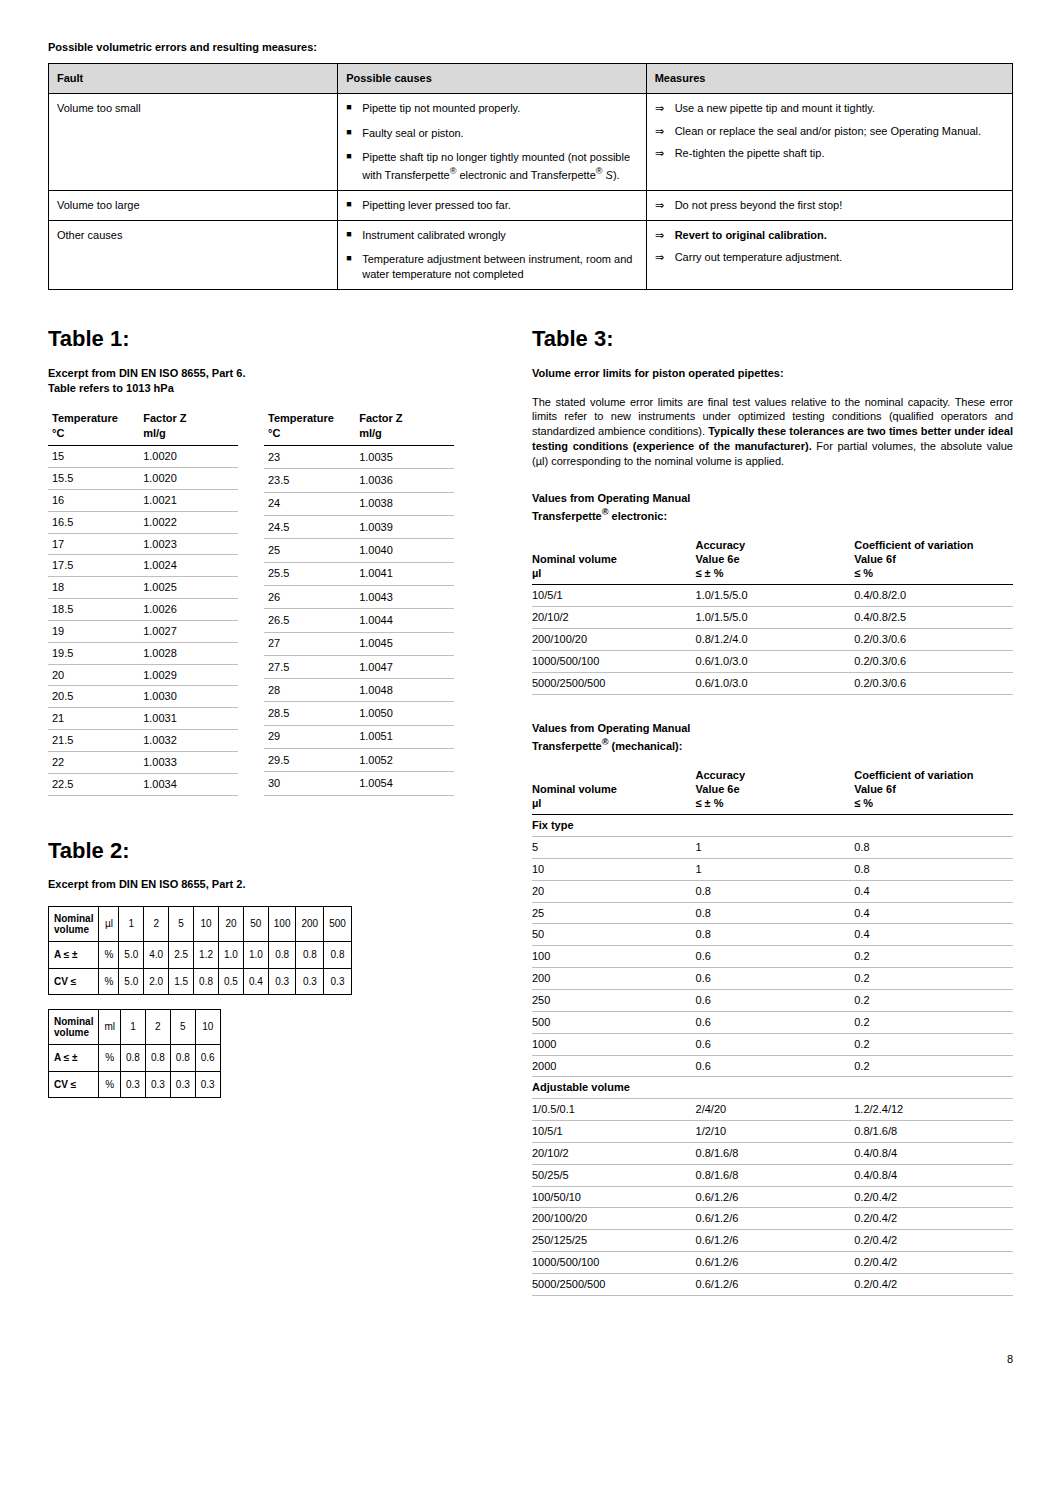Possible volumetric errors and resulting measures:
| Fault | Possible causes | Measures |
| --- | --- | --- |
| Volume too small | Pipette tip not mounted properly. Faulty seal or piston. Pipette shaft tip no longer tightly mounted (not possible with Transferpette ® electronic and Transferpette ® S ). | Use a new pipette tip and mount it tightly. Clean or replace the seal and/or piston; see Operating Manual. Re-tighten the pipette shaft tip. |
| Volume too large | Pipetting lever pressed too far. | Do not press beyond the first stop! |
| Other causes | Instrument calibrated wrongly Temperature adjustment between instrument, room and water temperature not completed | Revert to original calibration. Carry out temperature adjustment. |
Table 1:
Excerpt from DIN EN ISO 8655, Part 6.
Table refers to 1013 hPa
| Temperature °C | Factor Z ml/g |
| --- | --- |
| 15 | 1.0020 |
| 15.5 | 1.0020 |
| 16 | 1.0021 |
| 16.5 | 1.0022 |
| 17 | 1.0023 |
| 17.5 | 1.0024 |
| 18 | 1.0025 |
| 18.5 | 1.0026 |
| 19 | 1.0027 |
| 19.5 | 1.0028 |
| 20 | 1.0029 |
| 20.5 | 1.0030 |
| 21 | 1.0031 |
| 21.5 | 1.0032 |
| 22 | 1.0033 |
| 22.5 | 1.0034 |
| Temperature °C | Factor Z ml/g |
| --- | --- |
| 23 | 1.0035 |
| 23.5 | 1.0036 |
| 24 | 1.0038 |
| 24.5 | 1.0039 |
| 25 | 1.0040 |
| 25.5 | 1.0041 |
| 26 | 1.0043 |
| 26.5 | 1.0044 |
| 27 | 1.0045 |
| 27.5 | 1.0047 |
| 28 | 1.0048 |
| 28.5 | 1.0050 |
| 29 | 1.0051 |
| 29.5 | 1.0052 |
| 30 | 1.0054 |
Table 2:
Excerpt from DIN EN ISO 8655, Part 2.
| Nominal volume | µl | 1 | 2 | 5 | 10 | 20 | 50 | 100 | 200 | 500 |
| A ≤ ± | % | 5.0 | 4.0 | 2.5 | 1.2 | 1.0 | 1.0 | 0.8 | 0.8 | 0.8 |
| CV ≤ | % | 5.0 | 2.0 | 1.5 | 0.8 | 0.5 | 0.4 | 0.3 | 0.3 | 0.3 |
| Nominal volume | ml | 1 | 2 | 5 | 10 |
| A ≤ ± | % | 0.8 | 0.8 | 0.8 | 0.6 |
| CV ≤ | % | 0.3 | 0.3 | 0.3 | 0.3 |
Table 3:
Volume error limits for piston operated pipettes:
The stated volume error limits are final test values relative to the nominal capacity. These error limits refer to new instruments under optimized testing conditions (qualified operators and standardized ambience conditions). Typically these tolerances are two times better under ideal testing conditions (experience of the manufacturer). For partial volumes, the absolute value (µl) corresponding to the nominal volume is applied.
Values from Operating Manual
Transferpette® electronic:
| Nominal volume µl | Accuracy Value 6e ≤ ± % | Coefficient of variation Value 6f ≤ % |
| --- | --- | --- |
| 10/5/1 | 1.0/1.5/5.0 | 0.4/0.8/2.0 |
| 20/10/2 | 1.0/1.5/5.0 | 0.4/0.8/2.5 |
| 200/100/20 | 0.8/1.2/4.0 | 0.2/0.3/0.6 |
| 1000/500/100 | 0.6/1.0/3.0 | 0.2/0.3/0.6 |
| 5000/2500/500 | 0.6/1.0/3.0 | 0.2/0.3/0.6 |
Values from Operating Manual
Transferpette® (mechanical):
| Nominal volume µl | Accuracy Value 6e ≤ ± % | Coefficient of variation Value 6f ≤ % |
| --- | --- | --- |
| Fix type |
| 5 | 1 | 0.8 |
| 10 | 1 | 0.8 |
| 20 | 0.8 | 0.4 |
| 25 | 0.8 | 0.4 |
| 50 | 0.8 | 0.4 |
| 100 | 0.6 | 0.2 |
| 200 | 0.6 | 0.2 |
| 250 | 0.6 | 0.2 |
| 500 | 0.6 | 0.2 |
| 1000 | 0.6 | 0.2 |
| 2000 | 0.6 | 0.2 |
| Adjustable volume |
| 1/0.5/0.1 | 2/4/20 | 1.2/2.4/12 |
| 10/5/1 | 1/2/10 | 0.8/1.6/8 |
| 20/10/2 | 0.8/1.6/8 | 0.4/0.8/4 |
| 50/25/5 | 0.8/1.6/8 | 0.4/0.8/4 |
| 100/50/10 | 0.6/1.2/6 | 0.2/0.4/2 |
| 200/100/20 | 0.6/1.2/6 | 0.2/0.4/2 |
| 250/125/25 | 0.6/1.2/6 | 0.2/0.4/2 |
| 1000/500/100 | 0.6/1.2/6 | 0.2/0.4/2 |
| 5000/2500/500 | 0.6/1.2/6 | 0.2/0.4/2 |
8